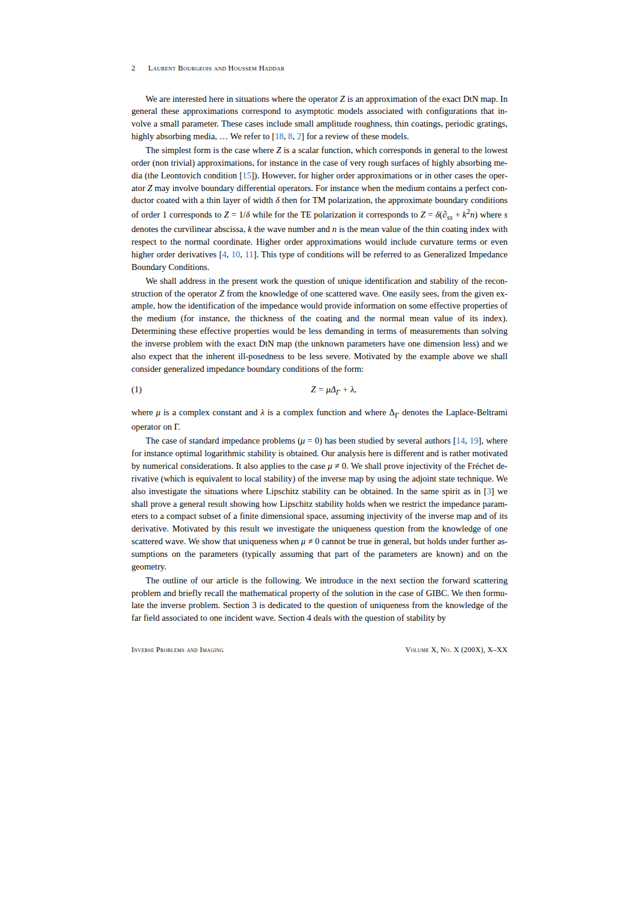2 Laurent Bourgeois and Houssem Haddar
We are interested here in situations where the operator Z is an approximation of the exact DtN map. In general these approximations correspond to asymptotic models associated with configurations that involve a small parameter. These cases include small amplitude roughness, thin coatings, periodic gratings, highly absorbing media, … We refer to [18, 8, 2] for a review of these models.
The simplest form is the case where Z is a scalar function, which corresponds in general to the lowest order (non trivial) approximations, for instance in the case of very rough surfaces of highly absorbing media (the Leontovich condition [15]). However, for higher order approximations or in other cases the operator Z may involve boundary differential operators. For instance when the medium contains a perfect conductor coated with a thin layer of width δ then for TM polarization, the approximate boundary conditions of order 1 corresponds to Z = 1/δ while for the TE polarization it corresponds to Z = δ(∂ss + k2n) where s denotes the curvilinear abscissa, k the wave number and n is the mean value of the thin coating index with respect to the normal coordinate. Higher order approximations would include curvature terms or even higher order derivatives [4, 10, 11]. This type of conditions will be referred to as Generalized Impedance Boundary Conditions.
We shall address in the present work the question of unique identification and stability of the reconstruction of the operator Z from the knowledge of one scattered wave. One easily sees, from the given example, how the identification of the impedance would provide information on some effective properties of the medium (for instance, the thickness of the coating and the normal mean value of its index). Determining these effective properties would be less demanding in terms of measurements than solving the inverse problem with the exact DtN map (the unknown parameters have one dimension less) and we also expect that the inherent ill-posedness to be less severe. Motivated by the example above we shall consider generalized impedance boundary conditions of the form:
(1) Z = μΔΓ + λ,
where μ is a complex constant and λ is a complex function and where ΔΓ denotes the Laplace-Beltrami operator on Γ.
The case of standard impedance problems (μ = 0) has been studied by several authors [14, 19], where for instance optimal logarithmic stability is obtained. Our analysis here is different and is rather motivated by numerical considerations. It also applies to the case μ ≠ 0. We shall prove injectivity of the Fréchet derivative (which is equivalent to local stability) of the inverse map by using the adjoint state technique. We also investigate the situations where Lipschitz stability can be obtained. In the same spirit as in [3] we shall prove a general result showing how Lipschitz stability holds when we restrict the impedance parameters to a compact subset of a finite dimensional space, assuming injectivity of the inverse map and of its derivative. Motivated by this result we investigate the uniqueness question from the knowledge of one scattered wave. We show that uniqueness when μ ≠ 0 cannot be true in general, but holds under further assumptions on the parameters (typically assuming that part of the parameters are known) and on the geometry.
The outline of our article is the following. We introduce in the next section the forward scattering problem and briefly recall the mathematical property of the solution in the case of GIBC. We then formulate the inverse problem. Section 3 is dedicated to the question of uniqueness from the knowledge of the far field associated to one incident wave. Section 4 deals with the question of stability by
Inverse Problems and Imaging Volume X, No. X (200X), X–XX